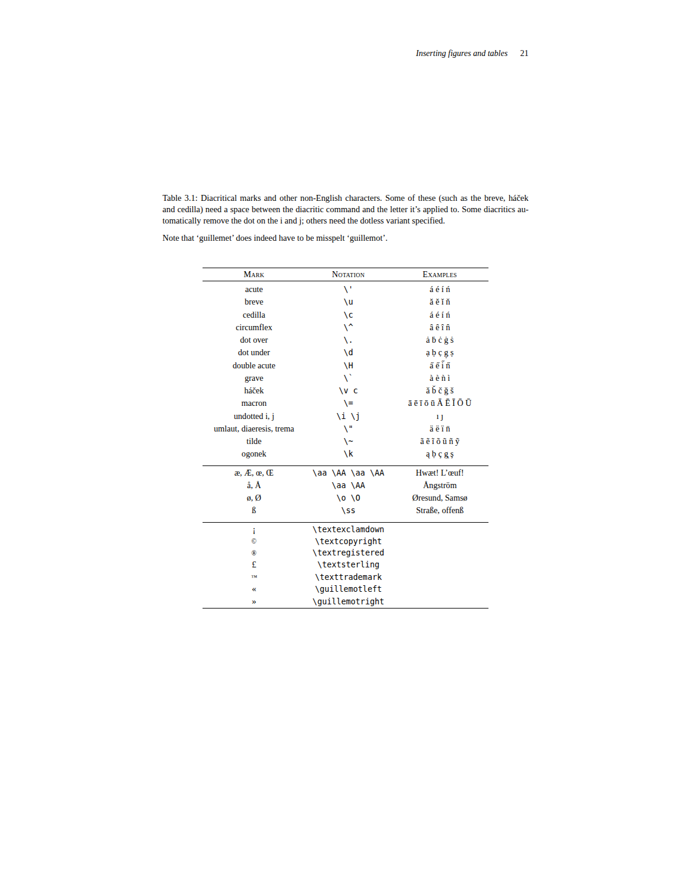Inserting figures and tables 21
Table 3.1: Diacritical marks and other non-English characters. Some of these (such as the breve, háček and cedilla) need a space between the diacritic command and the letter it’s applied to. Some diacritics automatically remove the dot on the i and j; others need the dotless variant specified. Note that ‘guillemet’ does indeed have to be misspelt ‘guillemot’.
| Mark | Notation | Examples |
| --- | --- | --- |
| acute | \' | á é í ń |
| breve | \u | ă ĕ ĭ ň |
| cedilla | \c | á é í ń |
| circumflex | \^ | â ê î n̂ |
| dot over | \. | ȧ ḃ ċ ġ ṡ |
| dot under | \d | ạ ḅ c̣ g̣ ṣ |
| double acute | \H | a̋ e̋ i̋ n̋ |
| grave | \` | à è ǹ ì |
| háček | \v c | ǎ b̌ č ǧ š |
| macron | \= | ā ē ī ō ū Ā Ē Ī Ō Ū |
| undotted i, j | \i \j | ı ȷ |
| umlaut, diaeresis, trema | \" | ä ë ï n̈ |
| tilde | \~ | ã ẽ ĩ õ ũ ñ ỹ |
| ogonek | \k | ą ḅ ç g̨ ş |
| æ, Æ, œ, Œ | \aa \AA \aa \AA | Hwæt! L’œuf! |
| å, Å | \aa \AA | Ångström |
| ø, Ø | \o \O | Øresund, Samsø |
| ß | \ss | Straße, offenß |
| ¡ | \textexclamdown | |
| © | \textcopyright | |
| ® | \textregistered | |
| £ | \textsterling | |
| ™ | \texttrademark | |
| « | \guillemotleft | |
| » | \guillemotright | |